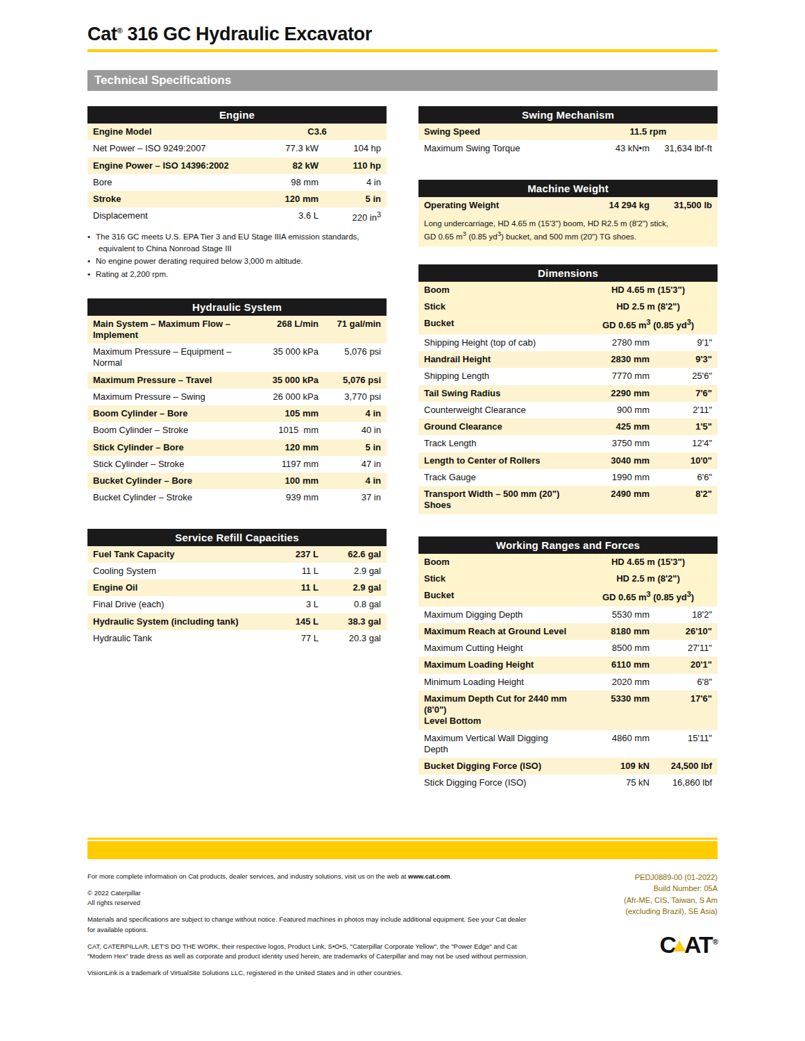Cat® 316 GC Hydraulic Excavator
Technical Specifications
Engine
| Engine Model | C3.6 |
| Net Power – ISO 9249:2007 | 77.3 kW | 104 hp |
| Engine Power – ISO 14396:2002 | 82 kW | 110 hp |
| Bore | 98 mm | 4 in |
| Stroke | 120 mm | 5 in |
| Displacement | 3.6 L | 220 in 3 |
The 316 GC meets U.S. EPA Tier 3 and EU Stage IIIA emission standards, equivalent to China Nonroad Stage III
No engine power derating required below 3,000 m altitude.
Rating at 2,200 rpm.
Hydraulic System
| Main System – Maximum Flow – Implement | 268 L/min | 71 gal/min |
| Maximum Pressure – Equipment – Normal | 35 000 kPa | 5,076 psi |
| Maximum Pressure – Travel | 35 000 kPa | 5,076 psi |
| Maximum Pressure – Swing | 26 000 kPa | 3,770 psi |
| Boom Cylinder – Bore | 105 mm | 4 in |
| Boom Cylinder – Stroke | 1015 mm | 40 in |
| Stick Cylinder – Bore | 120 mm | 5 in |
| Stick Cylinder – Stroke | 1197 mm | 47 in |
| Bucket Cylinder – Bore | 100 mm | 4 in |
| Bucket Cylinder – Stroke | 939 mm | 37 in |
Service Refill Capacities
| Fuel Tank Capacity | 237 L | 62.6 gal |
| Cooling System | 11 L | 2.9 gal |
| Engine Oil | 11 L | 2.9 gal |
| Final Drive (each) | 3 L | 0.8 gal |
| Hydraulic System (including tank) | 145 L | 38.3 gal |
| Hydraulic Tank | 77 L | 20.3 gal |
Swing Mechanism
| Swing Speed | 11.5 rpm |
| Maximum Swing Torque | 43 kN•m | 31,634 lbf-ft |
Machine Weight
| Operating Weight | 14 294 kg | 31,500 lb |
Long undercarriage, HD 4.65 m (15'3") boom, HD R2.5 m (8'2") stick,
GD 0.65 m3 (0.85 yd3) bucket, and 500 mm (20") TG shoes.
Dimensions
| Boom | HD 4.65 m (15'3") |
| Stick | HD 2.5 m (8'2") |
| Bucket | GD 0.65 m 3 (0.85 yd 3 ) |
| Shipping Height (top of cab) | 2780 mm | 9'1" |
| Handrail Height | 2830 mm | 9'3" |
| Shipping Length | 7770 mm | 25'6" |
| Tail Swing Radius | 2290 mm | 7'6" |
| Counterweight Clearance | 900 mm | 2'11" |
| Ground Clearance | 425 mm | 1'5" |
| Track Length | 3750 mm | 12'4" |
| Length to Center of Rollers | 3040 mm | 10'0" |
| Track Gauge | 1990 mm | 6'6" |
| Transport Width – 500 mm (20") Shoes | 2490 mm | 8'2" |
Working Ranges and Forces
| Boom | HD 4.65 m (15'3") |
| Stick | HD 2.5 m (8'2") |
| Bucket | GD 0.65 m 3 (0.85 yd 3 ) |
| Maximum Digging Depth | 5530 mm | 18'2" |
| Maximum Reach at Ground Level | 8180 mm | 26'10" |
| Maximum Cutting Height | 8500 mm | 27'11" |
| Maximum Loading Height | 6110 mm | 20'1" |
| Minimum Loading Height | 2020 mm | 6'8" |
| Maximum Depth Cut for 2440 mm (8'0") Level Bottom | 5330 mm | 17'6" |
| Maximum Vertical Wall Digging Depth | 4860 mm | 15'11" |
| Bucket Digging Force (ISO) | 109 kN | 24,500 lbf |
| Stick Digging Force (ISO) | 75 kN | 16,860 lbf |
For more complete information on Cat products, dealer services, and industry solutions, visit us on the web at www.cat.com.
© 2022 Caterpillar
All rights reserved
Materials and specifications are subject to change without notice. Featured machines in photos may include additional equipment. See your Cat dealer for available options.
CAT, CATERPILLAR, LET'S DO THE WORK, their respective logos, Product Link, S•O•S, "Caterpillar Corporate Yellow", the "Power Edge" and Cat "Modern Hex" trade dress as well as corporate and product identity used herein, are trademarks of Caterpillar and may not be used without permission.
VisionLink is a trademark of VirtualSite Solutions LLC, registered in the United States and in other countries.
PEDJ0889-00 (01-2022)
Build Number: 05A
(Afr-ME, CIS, Taiwan, S Am
(excluding Brazil), SE Asia)
C AT®